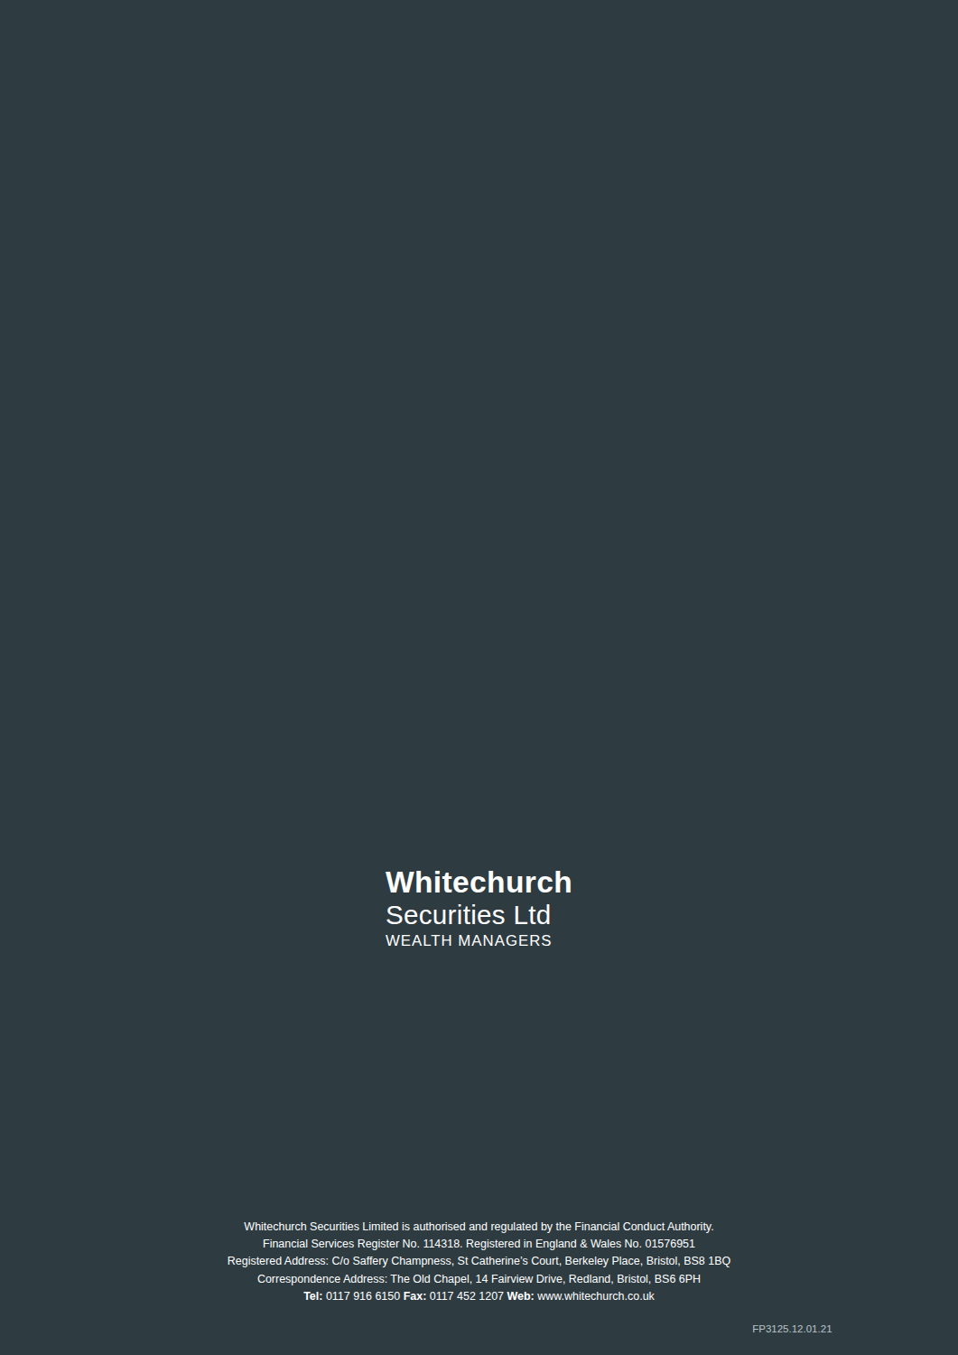Whitechurch
Securities Ltd
WEALTH MANAGERS
Whitechurch Securities Limited is authorised and regulated by the Financial Conduct Authority.
Financial Services Register No. 114318. Registered in England & Wales No. 01576951
Registered Address: C/o Saffery Champness, St Catherine’s Court, Berkeley Place, Bristol, BS8 1BQ
Correspondence Address: The Old Chapel, 14 Fairview Drive, Redland, Bristol, BS6 6PH
Tel: 0117 916 6150 Fax: 0117 452 1207 Web: www.whitechurch.co.uk
FP3125.12.01.21